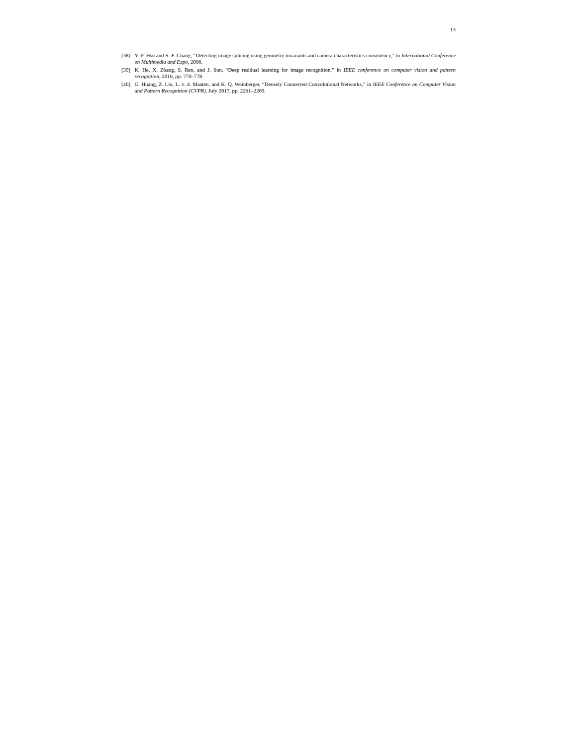13
[38] Y.-F. Hsu and S.-F. Chang, “Detecting image splicing using geometry invariants and camera characteristics consistency,” in International Conference on Multimedia and Expo, 2006.
[39] K. He, X. Zhang, S. Ren, and J. Sun, “Deep residual learning for image recognition,” in IEEE conference on computer vision and pattern recognition, 2016, pp. 770–778.
[40] G. Huang, Z. Liu, L. v. d. Maaten, and K. Q. Weinberger, “Densely Connected Convolutional Networks,” in IEEE Conference on Computer Vision and Pattern Recognition (CVPR), July 2017, pp. 2261–2269.